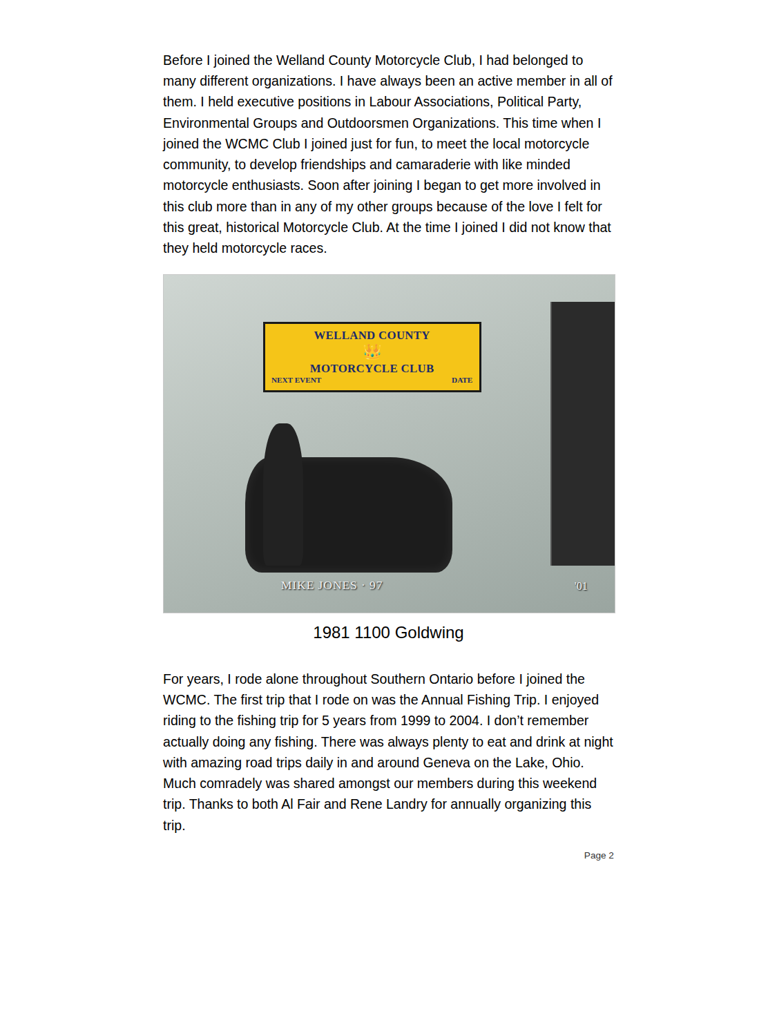Before I joined the Welland County Motorcycle Club, I had belonged to many different organizations. I have always been an active member in all of them. I held executive positions in Labour Associations, Political Party, Environmental Groups and Outdoorsmen Organizations. This time when I joined the WCMC Club I joined just for fun, to meet the local motorcycle community, to develop friendships and camaraderie with like minded motorcycle enthusiasts. Soon after joining I began to get more involved in this club more than in any of my other groups because of the love I felt for this great, historical Motorcycle Club. At the time I joined I did not know that they held motorcycle races.
WELLAND COUNTY
👑
MOTORCYCLE CLUB
NEXT EVENT DATE
603
MIKE JONES · 97
'01
1981 1100 Goldwing
For years, I rode alone throughout Southern Ontario before I joined the WCMC. The first trip that I rode on was the Annual Fishing Trip. I enjoyed riding to the fishing trip for 5 years from 1999 to 2004. I don’t remember actually doing any fishing. There was always plenty to eat and drink at night with amazing road trips daily in and around Geneva on the Lake, Ohio. Much comradely was shared amongst our members during this weekend trip. Thanks to both Al Fair and Rene Landry for annually organizing this trip.
Page 2